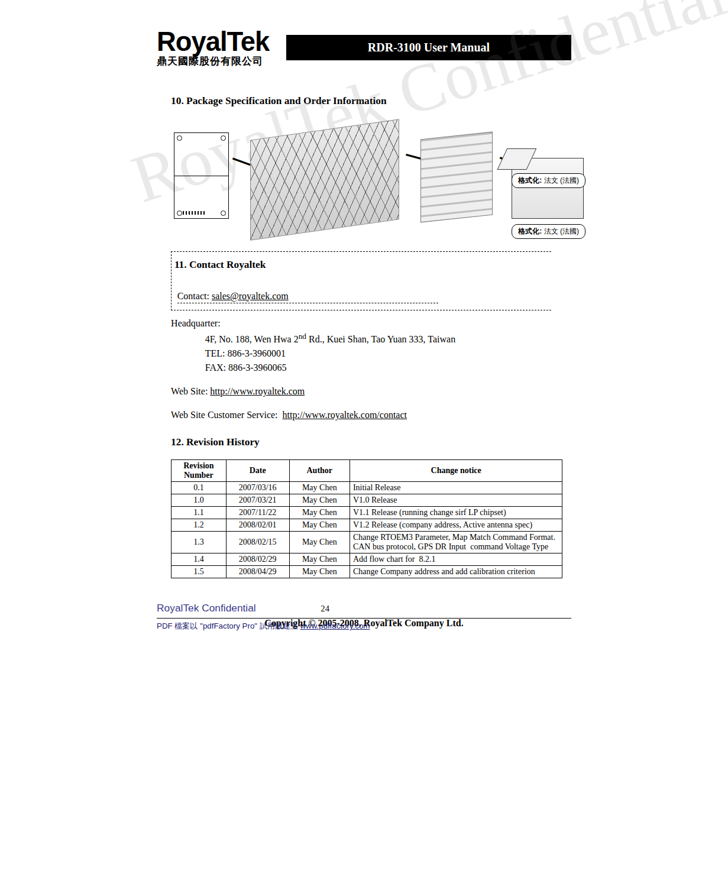RoyalTek Confidential
Royal Tek
鼎天國際股份有限公司
RDR-3100 User Manual
10. Package Specification and Order Information
⟶
⟶
⟶
格式化: 法文 (法國)
格式化: 法文 (法國)
11. Contact Royaltek
Contact: sales@royaltek.com
Headquarter:
4F, No. 188, Wen Hwa 2nd Rd., Kuei Shan, Tao Yuan 333, Taiwan
TEL: 886-3-3960001
FAX: 886-3-3960065
Web Site: http://www.royaltek.com
Web Site Customer Service: http://www.royaltek.com/contact
12. Revision History
| Revision Number | Date | Author | Change notice |
| --- | --- | --- | --- |
| 0.1 | 2007/03/16 | May Chen | Initial Release |
| 1.0 | 2007/03/21 | May Chen | V1.0 Release |
| 1.1 | 2007/11/22 | May Chen | V1.1 Release (running change sirf LP chipset) |
| 1.2 | 2008/02/01 | May Chen | V1.2 Release (company address, Active antenna spec) |
| 1.3 | 2008/02/15 | May Chen | Change RTOEM3 Parameter, Map Match Command Format. CAN bus protocol, GPS DR Input command Voltage Type |
| 1.4 | 2008/02/29 | May Chen | Add flow chart for 8.2.1 |
| 1.5 | 2008/04/29 | May Chen | Change Company address and add calibration criterion |
Copyright © 2005-2008, RoyalTek Company Ltd.
RoyalTek Confidential 24
PDF 檔案以 "pdfFactory Pro" 試用版建立 www.pdffactory.com